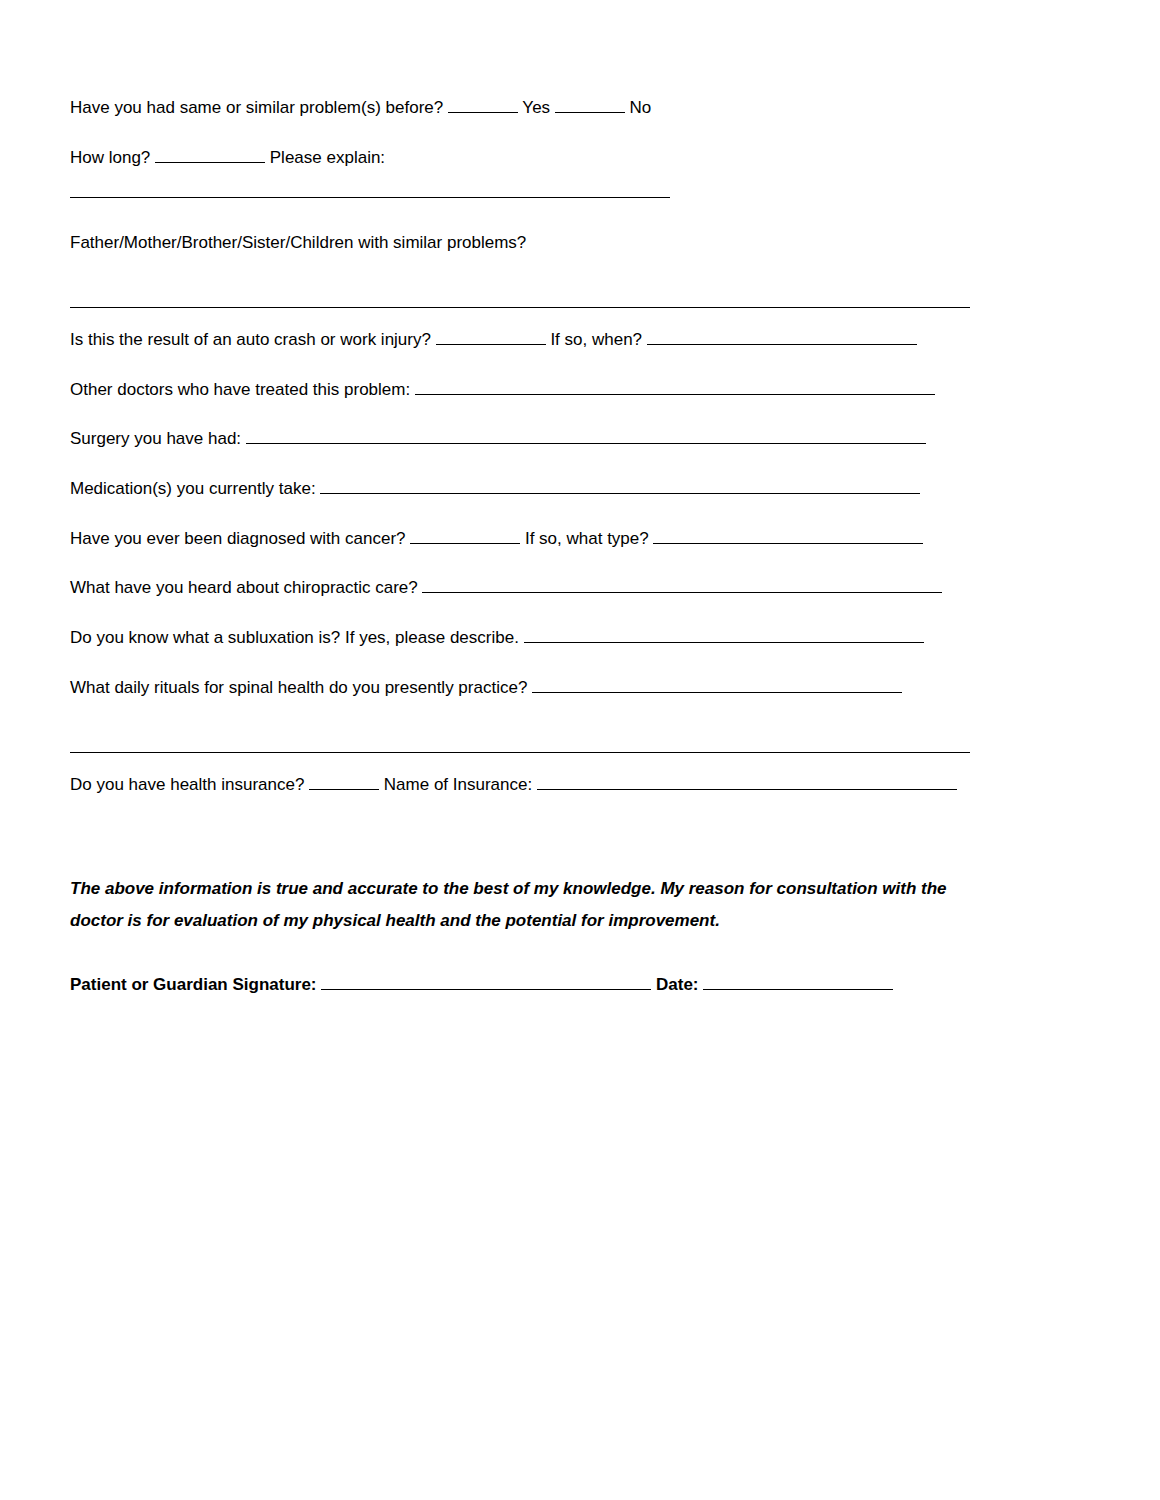Have you had same or similar problem(s) before? Yes No
How long? Please explain:
Father/Mother/Brother/Sister/Children with similar problems?
Is this the result of an auto crash or work injury? If so, when?
Other doctors who have treated this problem:
Surgery you have had:
Medication(s) you currently take:
Have you ever been diagnosed with cancer? If so, what type?
What have you heard about chiropractic care?
Do you know what a subluxation is? If yes, please describe.
What daily rituals for spinal health do you presently practice?
Do you have health insurance? Name of Insurance:
The above information is true and accurate to the best of my knowledge. My reason for consultation with the doctor is for evaluation of my physical health and the potential for improvement.
Patient or Guardian Signature: Date: